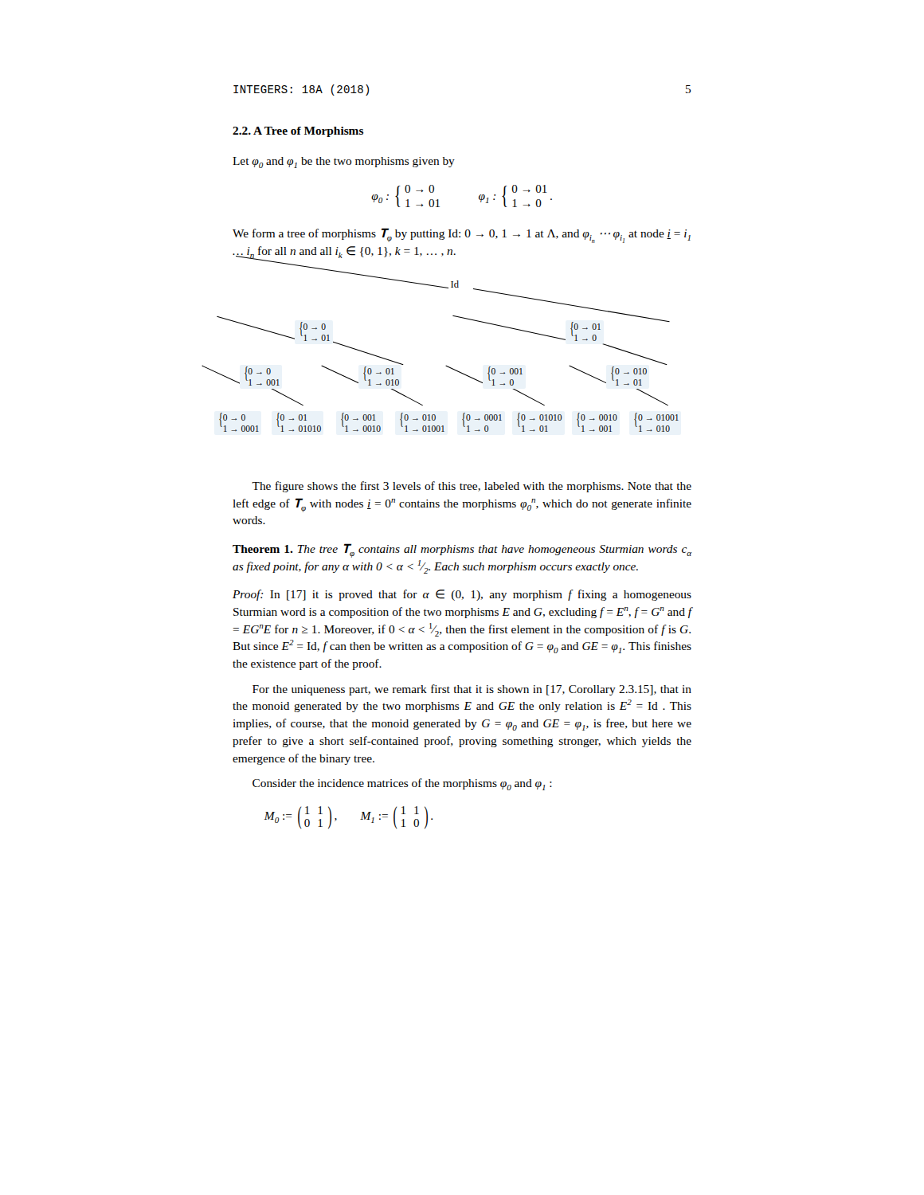INTEGERS: 18A (2018) 5
2.2. A Tree of Morphisms
Let φ0 and φ1 be the two morphisms given by
φ0 : { 0 → 0 1 → 01 φ1 : { 0 → 01 1 → 0 .
We form a tree of morphisms 𝐓φ by putting Id: 0 → 0, 1 → 1 at Λ, and φin ⋯ φi1 at node i = i1 … in for all n and all ik ∈ {0, 1}, k = 1, … , n.
Id
{0 → 01 → 01
{0 → 011 → 0
{0 → 01 → 001
{0 → 011 → 010
{0 → 0011 → 0
{0 → 0101 → 01
{0 → 01 → 0001
{0 → 011 → 01010
{0 → 0011 → 0010
{0 → 0101 → 01001
{0 → 00011 → 0
{0 → 010101 → 01
{0 → 00101 → 001
{0 → 010011 → 010
The figure shows the first 3 levels of this tree, labeled with the morphisms. Note that the left edge of 𝐓φ with nodes i = 0n contains the morphisms φ0n, which do not generate infinite words.
Theorem 1. The tree 𝐓φ contains all morphisms that have homogeneous Sturmian words cα as fixed point, for any α with 0 < α < 1⁄2. Each such morphism occurs exactly once.
Proof: In [17] it is proved that for α ∈ (0, 1), any morphism f fixing a homogeneous Sturmian word is a composition of the two morphisms E and G, excluding f = En, f = Gn and f = EGnE for n ≥ 1. Moreover, if 0 < α < 1⁄2, then the first element in the composition of f is G. But since E2 = Id, f can then be written as a composition of G = φ0 and GE = φ1. This finishes the existence part of the proof.
For the uniqueness part, we remark first that it is shown in [17, Corollary 2.3.15], that in the monoid generated by the two morphisms E and GE the only relation is E2 = Id . This implies, of course, that the monoid generated by G = φ0 and GE = φ1, is free, but here we prefer to give a short self-contained proof, proving something stronger, which yields the emergence of the binary tree.
Consider the incidence matrices of the morphisms φ0 and φ1 :
M0 := ( 1 10 1 ) , M1 := ( 1 11 0 ) .